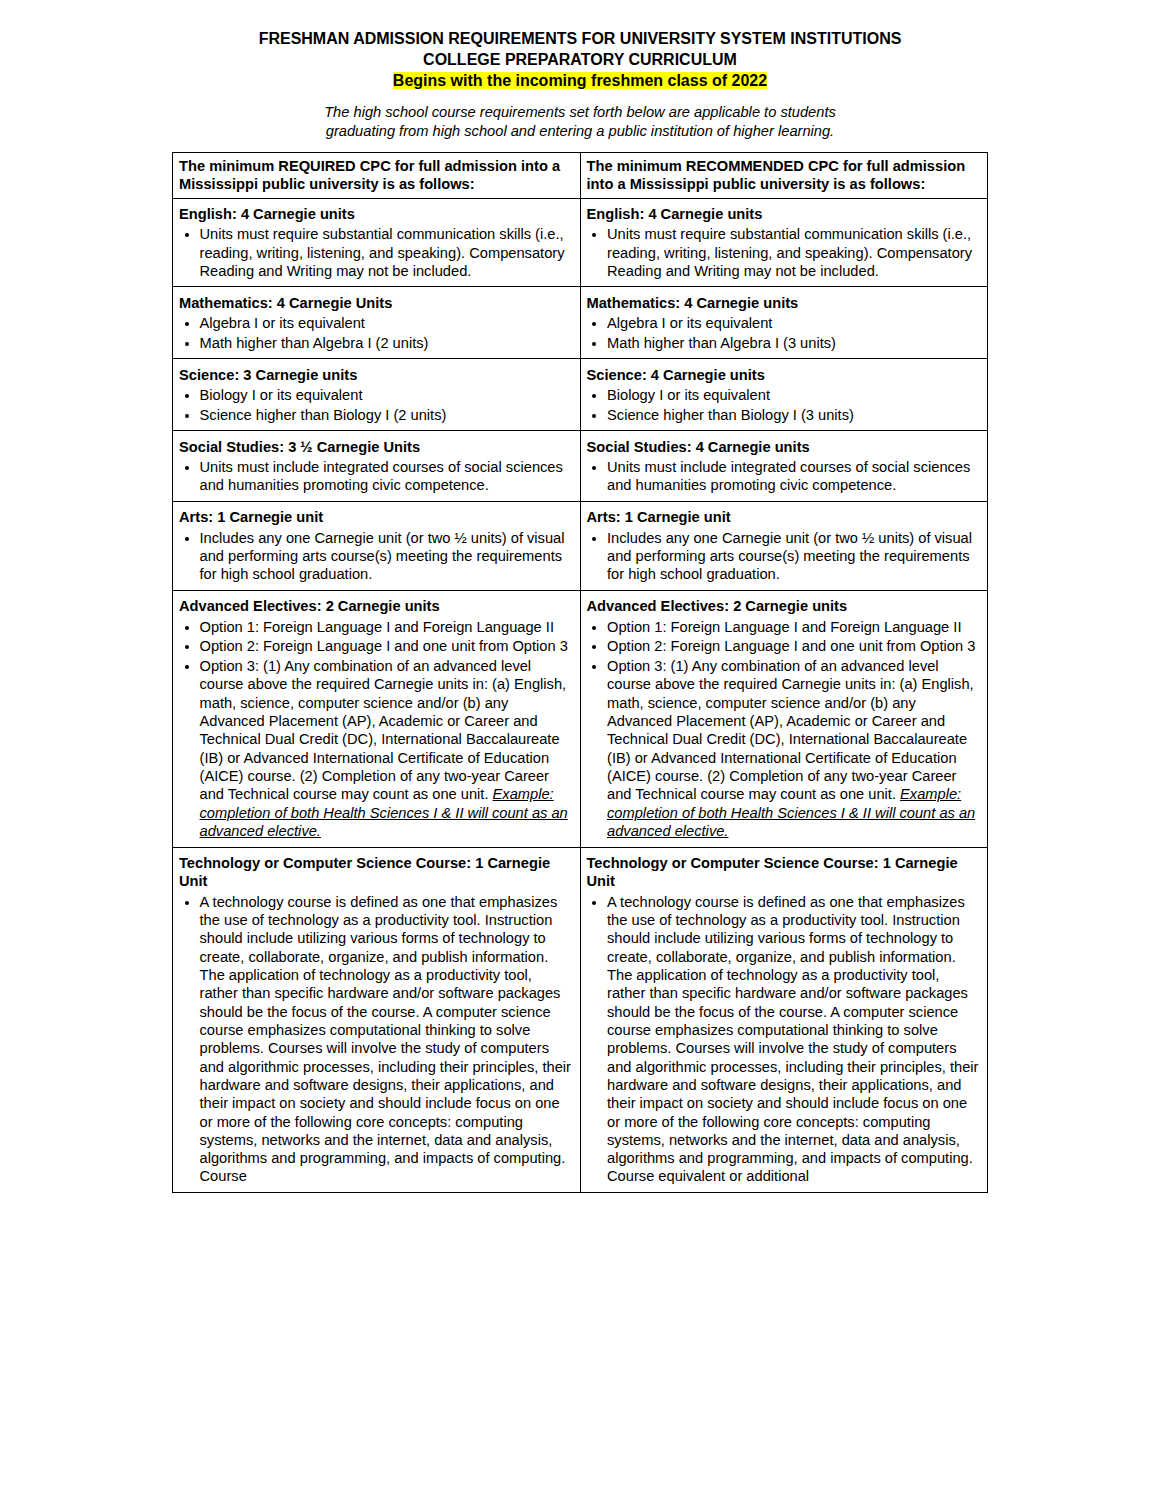FRESHMAN ADMISSION REQUIREMENTS FOR UNIVERSITY SYSTEM INSTITUTIONS
COLLEGE PREPARATORY CURRICULUM
Begins with the incoming freshmen class of 2022
The high school course requirements set forth below are applicable to students
graduating from high school and entering a public institution of higher learning.
| The minimum REQUIRED CPC for full admission into a Mississippi public university is as follows: | The minimum RECOMMENDED CPC for full admission into a Mississippi public university is as follows: |
| English: 4 Carnegie units Units must require substantial communication skills (i.e., reading, writing, listening, and speaking). Compensatory Reading and Writing may not be included. | English: 4 Carnegie units Units must require substantial communication skills (i.e., reading, writing, listening, and speaking). Compensatory Reading and Writing may not be included. |
| Mathematics: 4 Carnegie Units Algebra I or its equivalent Math higher than Algebra I (2 units) | Mathematics: 4 Carnegie units Algebra I or its equivalent Math higher than Algebra I (3 units) |
| Science: 3 Carnegie units Biology I or its equivalent Science higher than Biology I (2 units) | Science: 4 Carnegie units Biology I or its equivalent Science higher than Biology I (3 units) |
| Social Studies: 3 ½ Carnegie Units Units must include integrated courses of social sciences and humanities promoting civic competence. | Social Studies: 4 Carnegie units Units must include integrated courses of social sciences and humanities promoting civic competence. |
| Arts: 1 Carnegie unit Includes any one Carnegie unit (or two ½ units) of visual and performing arts course(s) meeting the requirements for high school graduation. | Arts: 1 Carnegie unit Includes any one Carnegie unit (or two ½ units) of visual and performing arts course(s) meeting the requirements for high school graduation. |
| Advanced Electives: 2 Carnegie units Option 1: Foreign Language I and Foreign Language II Option 2: Foreign Language I and one unit from Option 3 Option 3: (1) Any combination of an advanced level course above the required Carnegie units in: (a) English, math, science, computer science and/or (b) any Advanced Placement (AP), Academic or Career and Technical Dual Credit (DC), International Baccalaureate (IB) or Advanced International Certificate of Education (AICE) course. (2) Completion of any two-year Career and Technical course may count as one unit. Example: completion of both Health Sciences I & II will count as an advanced elective. | Advanced Electives: 2 Carnegie units Option 1: Foreign Language I and Foreign Language II Option 2: Foreign Language I and one unit from Option 3 Option 3: (1) Any combination of an advanced level course above the required Carnegie units in: (a) English, math, science, computer science and/or (b) any Advanced Placement (AP), Academic or Career and Technical Dual Credit (DC), International Baccalaureate (IB) or Advanced International Certificate of Education (AICE) course. (2) Completion of any two-year Career and Technical course may count as one unit. Example: completion of both Health Sciences I & II will count as an advanced elective. |
| Technology or Computer Science Course: 1 Carnegie Unit A technology course is defined as one that emphasizes the use of technology as a productivity tool. Instruction should include utilizing various forms of technology to create, collaborate, organize, and publish information. The application of technology as a productivity tool, rather than specific hardware and/or software packages should be the focus of the course. A computer science course emphasizes computational thinking to solve problems. Courses will involve the study of computers and algorithmic processes, including their principles, their hardware and software designs, their applications, and their impact on society and should include focus on one or more of the following core concepts: computing systems, networks and the internet, data and analysis, algorithms and programming, and impacts of computing. Course | Technology or Computer Science Course: 1 Carnegie Unit A technology course is defined as one that emphasizes the use of technology as a productivity tool. Instruction should include utilizing various forms of technology to create, collaborate, organize, and publish information. The application of technology as a productivity tool, rather than specific hardware and/or software packages should be the focus of the course. A computer science course emphasizes computational thinking to solve problems. Courses will involve the study of computers and algorithmic processes, including their principles, their hardware and software designs, their applications, and their impact on society and should include focus on one or more of the following core concepts: computing systems, networks and the internet, data and analysis, algorithms and programming, and impacts of computing. Course equivalent or additional |